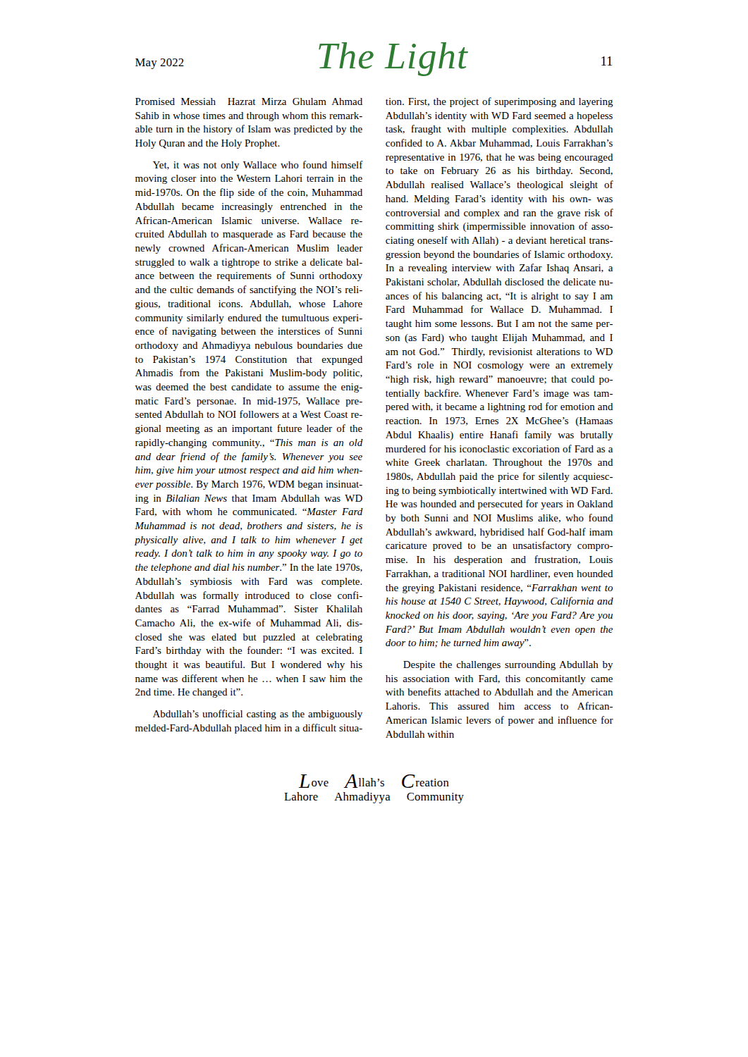May 2022
The Light
11
Promised Messiah Hazrat Mirza Ghulam Ahmad Sahib in whose times and through whom this remarkable turn in the history of Islam was predicted by the Holy Quran and the Holy Prophet.
Yet, it was not only Wallace who found himself moving closer into the Western Lahori terrain in the mid-1970s. On the flip side of the coin, Muhammad Abdullah became increasingly entrenched in the African-American Islamic universe. Wallace recruited Abdullah to masquerade as Fard because the newly crowned African-American Muslim leader struggled to walk a tightrope to strike a delicate balance between the requirements of Sunni orthodoxy and the cultic demands of sanctifying the NOI’s religious, traditional icons. Abdullah, whose Lahore community similarly endured the tumultuous experience of navigating between the interstices of Sunni orthodoxy and Ahmadiyya nebulous boundaries due to Pakistan’s 1974 Constitution that expunged Ahmadis from the Pakistani Muslim-body politic, was deemed the best candidate to assume the enigmatic Fard’s personae. In mid-1975, Wallace presented Abdullah to NOI followers at a West Coast regional meeting as an important future leader of the rapidly-changing community., “This man is an old and dear friend of the family’s. Whenever you see him, give him your utmost respect and aid him whenever possible. By March 1976, WDM began insinuating in Bilalian News that Imam Abdullah was WD Fard, with whom he communicated. “Master Fard Muhammad is not dead, brothers and sisters, he is physically alive, and I talk to him whenever I get ready. I don’t talk to him in any spooky way. I go to the telephone and dial his number.” In the late 1970s, Abdullah’s symbiosis with Fard was complete. Abdullah was formally introduced to close confidantes as “Farrad Muhammad”. Sister Khalilah Camacho Ali, the ex-wife of Muhammad Ali, disclosed she was elated but puzzled at celebrating Fard’s birthday with the founder: “I was excited. I thought it was beautiful. But I wondered why his name was different when he … when I saw him the 2nd time. He changed it”.
Abdullah’s unofficial casting as the ambiguously melded-Fard-Abdullah placed him in a difficult situation. First, the project of superimposing and layering Abdullah’s identity with WD Fard seemed a hopeless task, fraught with multiple complexities. Abdullah confided to A. Akbar Muhammad, Louis Farrakhan’s representative in 1976, that he was being encouraged to take on February 26 as his birthday. Second, Abdullah realised Wallace’s theological sleight of hand. Melding Farad’s identity with his own- was controversial and complex and ran the grave risk of committing shirk (impermissible innovation of associating oneself with Allah) - a deviant heretical transgression beyond the boundaries of Islamic orthodoxy. In a revealing interview with Zafar Ishaq Ansari, a Pakistani scholar, Abdullah disclosed the delicate nuances of his balancing act, “It is alright to say I am Fard Muhammad for Wallace D. Muhammad. I taught him some lessons. But I am not the same person (as Fard) who taught Elijah Muhammad, and I am not God.” Thirdly, revisionist alterations to WD Fard’s role in NOI cosmology were an extremely “high risk, high reward” manoeuvre; that could potentially backfire. Whenever Fard’s image was tampered with, it became a lightning rod for emotion and reaction. In 1973, Ernes 2X McGhee’s (Hamaas Abdul Khaalis) entire Hanafi family was brutally murdered for his iconoclastic excoriation of Fard as a white Greek charlatan. Throughout the 1970s and 1980s, Abdullah paid the price for silently acquiescing to being symbiotically intertwined with WD Fard. He was hounded and persecuted for years in Oakland by both Sunni and NOI Muslims alike, who found Abdullah’s awkward, hybridised half God-half imam caricature proved to be an unsatisfactory compromise. In his desperation and frustration, Louis Farrakhan, a traditional NOI hardliner, even hounded the greying Pakistani residence, “Farrakhan went to his house at 1540 C Street, Haywood, California and knocked on his door, saying, ‘Are you Fard? Are you Fard?’ But Imam Abdullah wouldn’t even open the door to him; he turned him away”.
Despite the challenges surrounding Abdullah by his association with Fard, this concomitantly came with benefits attached to Abdullah and the American Lahoris. This assured him access to African-American Islamic levers of power and influence for Abdullah within
Love Allah’s Creation
Lahore Ahmadiyya Community